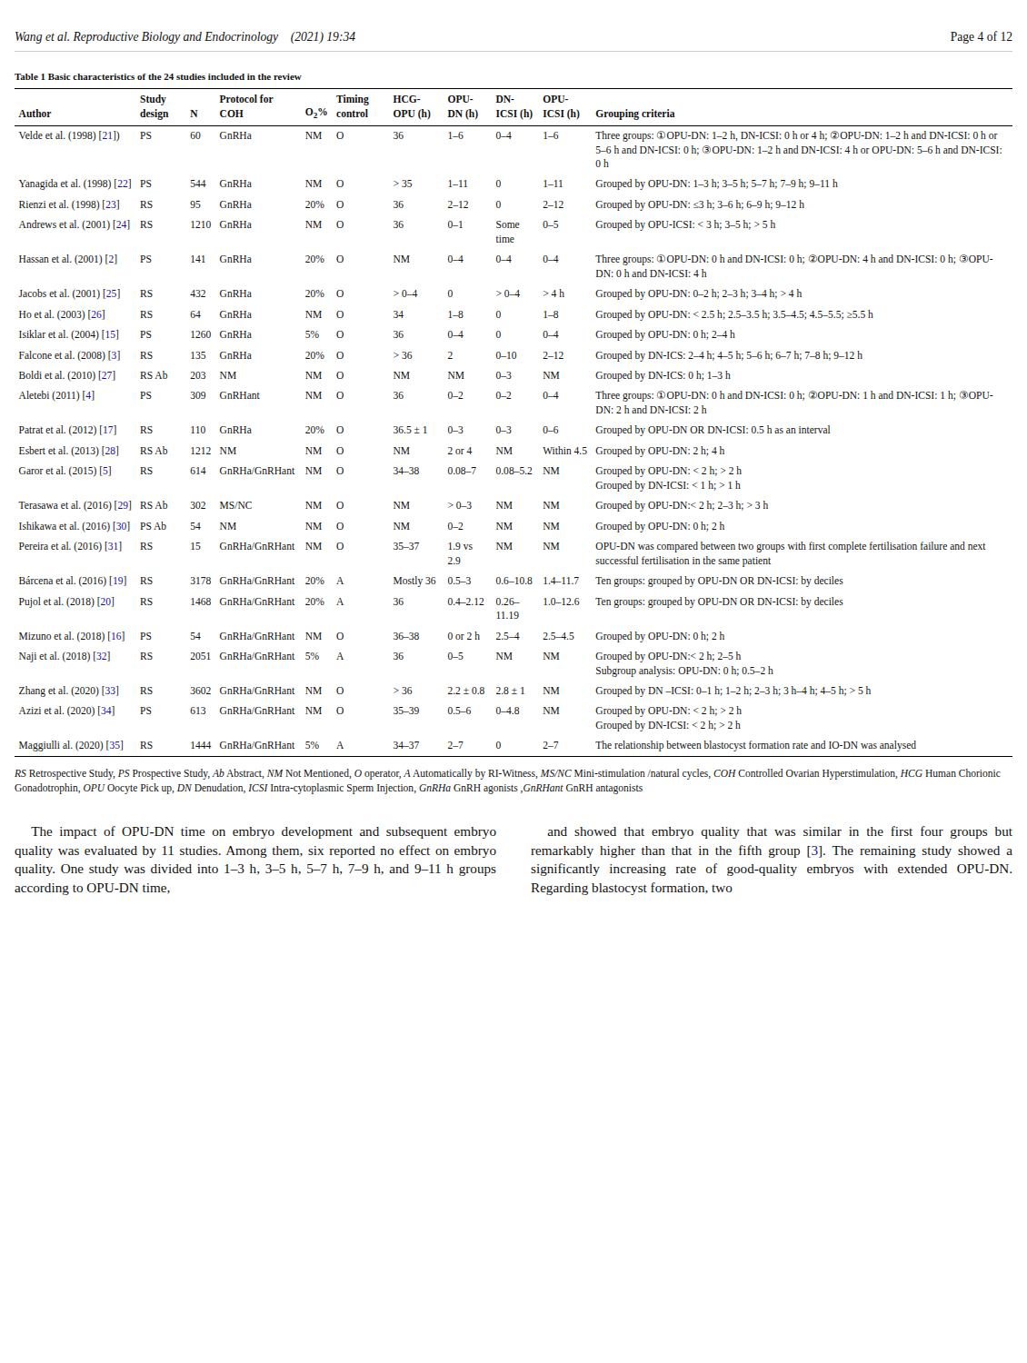Wang et al. Reproductive Biology and Endocrinology (2021) 19:34
Page 4 of 12
Table 1 Basic characteristics of the 24 studies included in the review
| Author | Study design | N | Protocol for COH | O 2 % | Timing control | HCG-OPU (h) | OPU-DN (h) | DN-ICSI (h) | OPU-ICSI (h) | Grouping criteria |
| --- | --- | --- | --- | --- | --- | --- | --- | --- | --- | --- |
| Velde et al. (1998) [ 21 ]) | PS | 60 | GnRHa | NM | O | 36 | 1–6 | 0–4 | 1–6 | Three groups: ①OPU-DN: 1–2 h, DN-ICSI: 0 h or 4 h; ②OPU-DN: 1–2 h and DN-ICSI: 0 h or 5–6 h and DN-ICSI: 0 h; ③OPU-DN: 1–2 h and DN-ICSI: 4 h or OPU-DN: 5–6 h and DN-ICSI: 0 h |
| Yanagida et al. (1998) [ 22 ] | PS | 544 | GnRHa | NM | O | > 35 | 1–11 | 0 | 1–11 | Grouped by OPU-DN: 1–3 h; 3–5 h; 5–7 h; 7–9 h; 9–11 h |
| Rienzi et al. (1998) [ 23 ] | RS | 95 | GnRHa | 20% | O | 36 | 2–12 | 0 | 2–12 | Grouped by OPU-DN: ≤3 h; 3–6 h; 6–9 h; 9–12 h |
| Andrews et al. (2001) [ 24 ] | RS | 1210 | GnRHa | NM | O | 36 | 0–1 | Some time | 0–5 | Grouped by OPU-ICSI: < 3 h; 3–5 h; > 5 h |
| Hassan et al. (2001) [ 2 ] | PS | 141 | GnRHa | 20% | O | NM | 0–4 | 0–4 | 0–4 | Three groups: ①OPU-DN: 0 h and DN-ICSI: 0 h; ②OPU-DN: 4 h and DN-ICSI: 0 h; ③OPU-DN: 0 h and DN-ICSI: 4 h |
| Jacobs et al. (2001) [ 25 ] | RS | 432 | GnRHa | 20% | O | > 0–4 | 0 | > 0–4 | > 4 h | Grouped by OPU-DN: 0–2 h; 2–3 h; 3–4 h; > 4 h |
| Ho et al. (2003) [ 26 ] | RS | 64 | GnRHa | NM | O | 34 | 1–8 | 0 | 1–8 | Grouped by OPU-DN: < 2.5 h; 2.5–3.5 h; 3.5–4.5; 4.5–5.5; ≥5.5 h |
| Isiklar et al. (2004) [ 15 ] | PS | 1260 | GnRHa | 5% | O | 36 | 0–4 | 0 | 0–4 | Grouped by OPU-DN: 0 h; 2–4 h |
| Falcone et al. (2008) [ 3 ] | RS | 135 | GnRHa | 20% | O | > 36 | 2 | 0–10 | 2–12 | Grouped by DN-ICS: 2–4 h; 4–5 h; 5–6 h; 6–7 h; 7–8 h; 9–12 h |
| Boldi et al. (2010) [ 27 ] | RS Ab | 203 | NM | NM | O | NM | NM | 0–3 | NM | Grouped by DN-ICS: 0 h; 1–3 h |
| Aletebi (2011) [ 4 ] | PS | 309 | GnRHant | NM | O | 36 | 0–2 | 0–2 | 0–4 | Three groups: ①OPU-DN: 0 h and DN-ICSI: 0 h; ②OPU-DN: 1 h and DN-ICSI: 1 h; ③OPU-DN: 2 h and DN-ICSI: 2 h |
| Patrat et al. (2012) [ 17 ] | RS | 110 | GnRHa | 20% | O | 36.5 ± 1 | 0–3 | 0–3 | 0–6 | Grouped by OPU-DN OR DN-ICSI: 0.5 h as an interval |
| Esbert et al. (2013) [ 28 ] | RS Ab | 1212 | NM | NM | O | NM | 2 or 4 | NM | Within 4.5 | Grouped by OPU-DN: 2 h; 4 h |
| Garor et al. (2015) [ 5 ] | RS | 614 | GnRHa/GnRHant | NM | O | 34–38 | 0.08–7 | 0.08–5.2 | NM | Grouped by OPU-DN: < 2 h; > 2 h Grouped by DN-ICSI: < 1 h; > 1 h |
| Terasawa et al. (2016) [ 29 ] | RS Ab | 302 | MS/NC | NM | O | NM | > 0–3 | NM | NM | Grouped by OPU-DN:< 2 h; 2–3 h; > 3 h |
| Ishikawa et al. (2016) [ 30 ] | PS Ab | 54 | NM | NM | O | NM | 0–2 | NM | NM | Grouped by OPU-DN: 0 h; 2 h |
| Pereira et al. (2016) [ 31 ] | RS | 15 | GnRHa/GnRHant | NM | O | 35–37 | 1.9 vs 2.9 | NM | NM | OPU-DN was compared between two groups with first complete fertilisation failure and next successful fertilisation in the same patient |
| Bárcena et al. (2016) [ 19 ] | RS | 3178 | GnRHa/GnRHant | 20% | A | Mostly 36 | 0.5–3 | 0.6–10.8 | 1.4–11.7 | Ten groups: grouped by OPU-DN OR DN-ICSI: by deciles |
| Pujol et al. (2018) [ 20 ] | RS | 1468 | GnRHa/GnRHant | 20% | A | 36 | 0.4–2.12 | 0.26–11.19 | 1.0–12.6 | Ten groups: grouped by OPU-DN OR DN-ICSI: by deciles |
| Mizuno et al. (2018) [ 16 ] | PS | 54 | GnRHa/GnRHant | NM | O | 36–38 | 0 or 2 h | 2.5–4 | 2.5–4.5 | Grouped by OPU-DN: 0 h; 2 h |
| Naji et al. (2018) [ 32 ] | RS | 2051 | GnRHa/GnRHant | 5% | A | 36 | 0–5 | NM | NM | Grouped by OPU-DN:< 2 h; 2–5 h Subgroup analysis: OPU-DN: 0 h; 0.5–2 h |
| Zhang et al. (2020) [ 33 ] | RS | 3602 | GnRHa/GnRHant | NM | O | > 36 | 2.2 ± 0.8 | 2.8 ± 1 | NM | Grouped by DN –ICSI: 0–1 h; 1–2 h; 2–3 h; 3 h–4 h; 4–5 h; > 5 h |
| Azizi et al. (2020) [ 34 ] | PS | 613 | GnRHa/GnRHant | NM | O | 35–39 | 0.5–6 | 0–4.8 | NM | Grouped by OPU-DN: < 2 h; > 2 h Grouped by DN-ICSI: < 2 h; > 2 h |
| Maggiulli al. (2020) [ 35 ] | RS | 1444 | GnRHa/GnRHant | 5% | A | 34–37 | 2–7 | 0 | 2–7 | The relationship between blastocyst formation rate and IO-DN was analysed |
RS Retrospective Study, PS Prospective Study, Ab Abstract, NM Not Mentioned, O operator, A Automatically by RI-Witness, MS/NC Mini-stimulation /natural cycles, COH Controlled Ovarian Hyperstimulation, HCG Human Chorionic Gonadotrophin, OPU Oocyte Pick up, DN Denudation, ICSI Intra-cytoplasmic Sperm Injection, GnRHa GnRH agonists ,GnRHant GnRH antagonists
The impact of OPU-DN time on embryo development and subsequent embryo quality was evaluated by 11 studies. Among them, six reported no effect on embryo quality. One study was divided into 1–3 h, 3–5 h, 5–7 h, 7–9 h, and 9–11 h groups according to OPU-DN time,
and showed that embryo quality that was similar in the first four groups but remarkably higher than that in the fifth group [3]. The remaining study showed a significantly increasing rate of good-quality embryos with extended OPU-DN. Regarding blastocyst formation, two